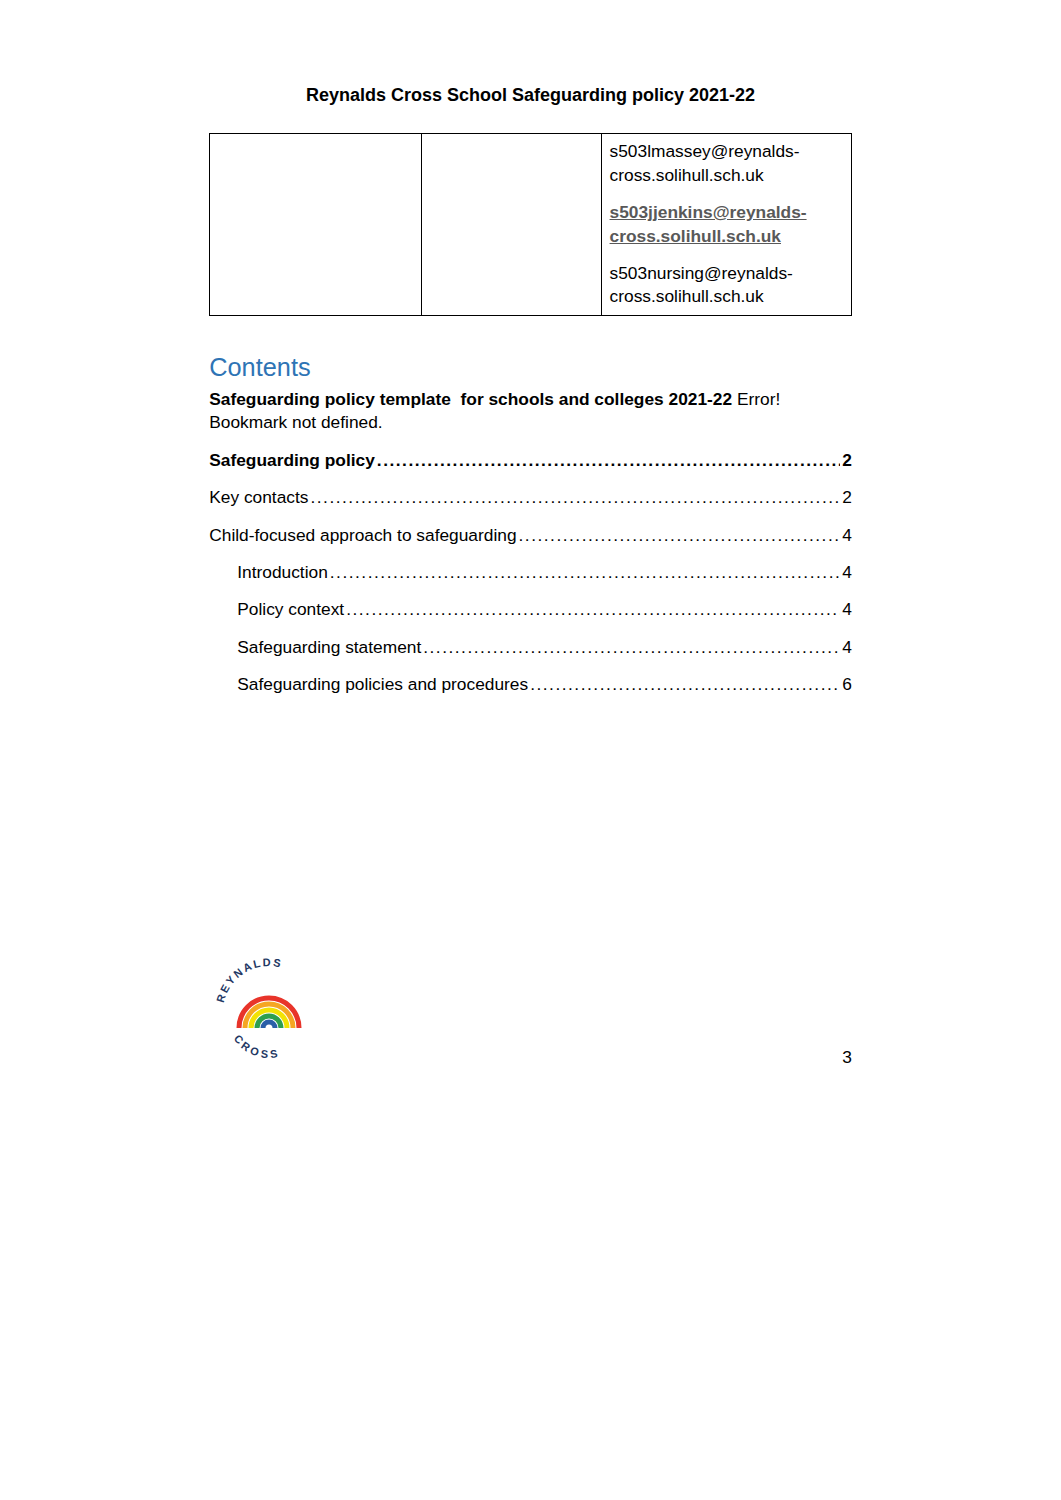Reynalds Cross School Safeguarding policy 2021-22
| | | s503lmassey@reynalds-cross.solihull.sch.uk s503jjenkins@reynalds-cross.solihull.sch.uk s503nursing@reynalds-cross.solihull.sch.uk |
Contents
Safeguarding policy template for schools and colleges 2021-22 Error! Bookmark not defined.
Safeguarding policy ........................................................................................... 2
Key contacts ......................................................................................................... 2
Child-focused approach to safeguarding ................................................................... 4
Introduction ....................................................................................................... 4
Policy context ................................................................................................... 4
Safeguarding statement ..................................................................................... 4
Safeguarding policies and procedures ............................................................. 6
REYNALDS CROSS
3